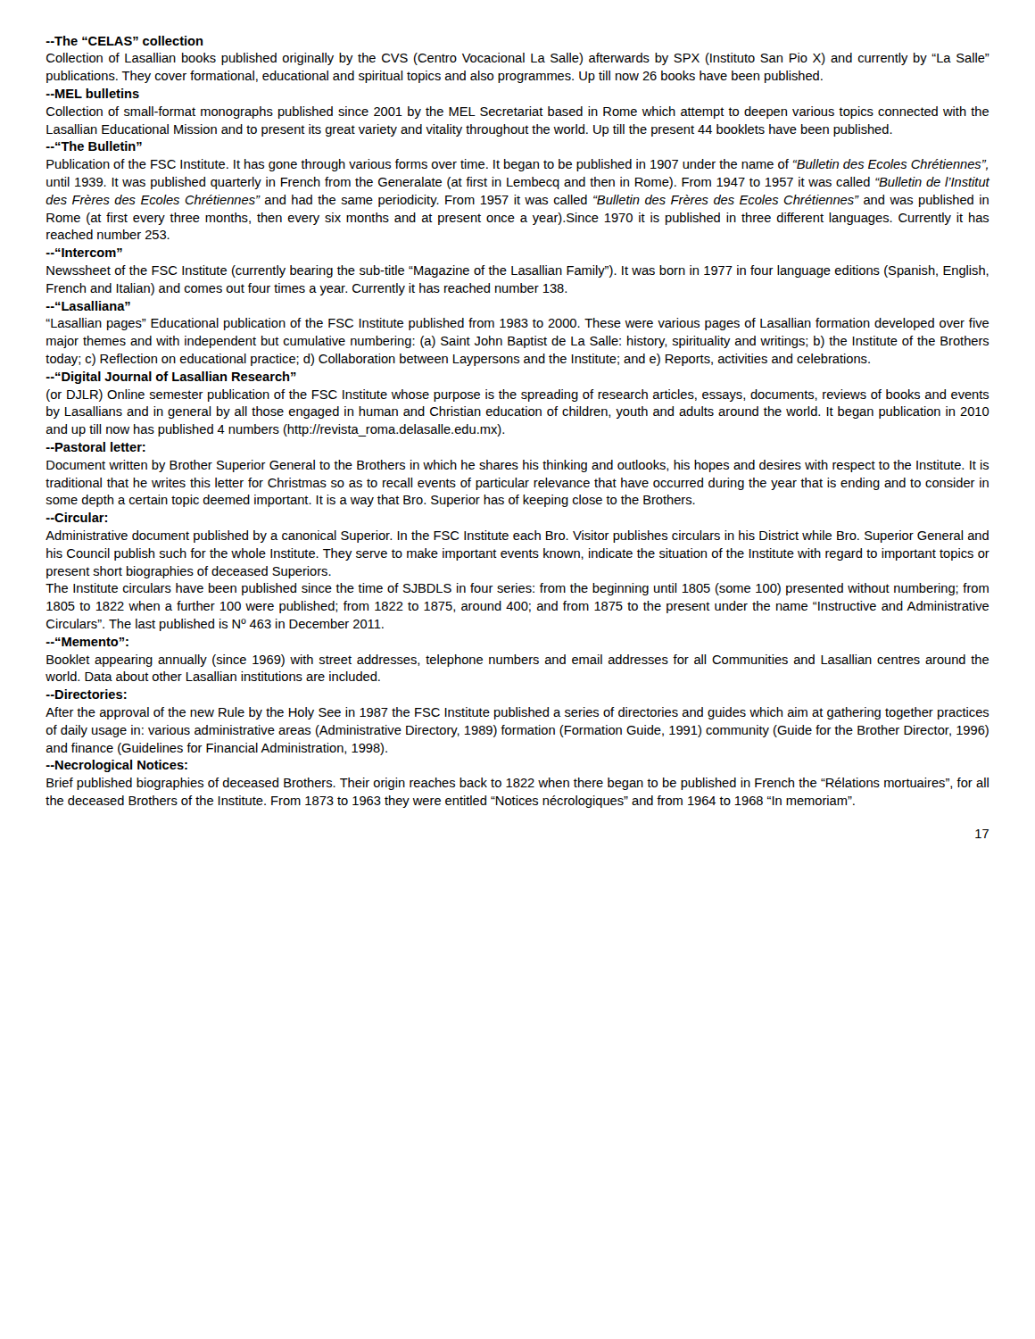--The “CELAS” collection
Collection of Lasallian books published originally by the CVS (Centro Vocacional La Salle) afterwards by SPX (Instituto San Pio X) and currently by “La Salle” publications. They cover formational, educational and spiritual topics and also programmes. Up till now 26 books have been published.
--MEL bulletins
Collection of small-format monographs published since 2001 by the MEL Secretariat based in Rome which attempt to deepen various topics connected with the Lasallian Educational Mission and to present its great variety and vitality throughout the world. Up till the present 44 booklets have been published.
--“The Bulletin”
Publication of the FSC Institute. It has gone through various forms over time. It began to be published in 1907 under the name of “Bulletin des Ecoles Chrétiennes”, until 1939. It was published quarterly in French from the Generalate (at first in Lembecq and then in Rome). From 1947 to 1957 it was called “Bulletin de l’Institut des Frères des Ecoles Chrétiennes” and had the same periodicity. From 1957 it was called “Bulletin des Frères des Ecoles Chrétiennes” and was published in Rome (at first every three months, then every six months and at present once a year).Since 1970 it is published in three different languages. Currently it has reached number 253.
--“Intercom”
Newssheet of the FSC Institute (currently bearing the sub-title “Magazine of the Lasallian Family”). It was born in 1977 in four language editions (Spanish, English, French and Italian) and comes out four times a year. Currently it has reached number 138.
--“Lasalliana”
“Lasallian pages” Educational publication of the FSC Institute published from 1983 to 2000. These were various pages of Lasallian formation developed over five major themes and with independent but cumulative numbering: (a) Saint John Baptist de La Salle: history, spirituality and writings; b) the Institute of the Brothers today; c) Reflection on educational practice; d) Collaboration between Laypersons and the Institute; and e) Reports, activities and celebrations.
--“Digital Journal of Lasallian Research”
(or DJLR) Online semester publication of the FSC Institute whose purpose is the spreading of research articles, essays, documents, reviews of books and events by Lasallians and in general by all those engaged in human and Christian education of children, youth and adults around the world. It began publication in 2010 and up till now has published 4 numbers (http://revista_roma.delasalle.edu.mx).
--Pastoral letter:
Document written by Brother Superior General to the Brothers in which he shares his thinking and outlooks, his hopes and desires with respect to the Institute. It is traditional that he writes this letter for Christmas so as to recall events of particular relevance that have occurred during the year that is ending and to consider in some depth a certain topic deemed important. It is a way that Bro. Superior has of keeping close to the Brothers.
--Circular:
Administrative document published by a canonical Superior. In the FSC Institute each Bro. Visitor publishes circulars in his District while Bro. Superior General and his Council publish such for the whole Institute. They serve to make important events known, indicate the situation of the Institute with regard to important topics or present short biographies of deceased Superiors.
The Institute circulars have been published since the time of SJBDLS in four series: from the beginning until 1805 (some 100) presented without numbering; from 1805 to 1822 when a further 100 were published; from 1822 to 1875, around 400; and from 1875 to the present under the name “Instructive and Administrative Circulars”. The last published is Nº 463 in December 2011.
--“Memento”:
Booklet appearing annually (since 1969) with street addresses, telephone numbers and email addresses for all Communities and Lasallian centres around the world. Data about other Lasallian institutions are included.
--Directories:
After the approval of the new Rule by the Holy See in 1987 the FSC Institute published a series of directories and guides which aim at gathering together practices of daily usage in: various administrative areas (Administrative Directory, 1989) formation (Formation Guide, 1991) community (Guide for the Brother Director, 1996) and finance (Guidelines for Financial Administration, 1998).
--Necrological Notices:
Brief published biographies of deceased Brothers. Their origin reaches back to 1822 when there began to be published in French the “Rélations mortuaires”, for all the deceased Brothers of the Institute. From 1873 to 1963 they were entitled “Notices nécrologiques” and from 1964 to 1968 “In memoriam”.
17